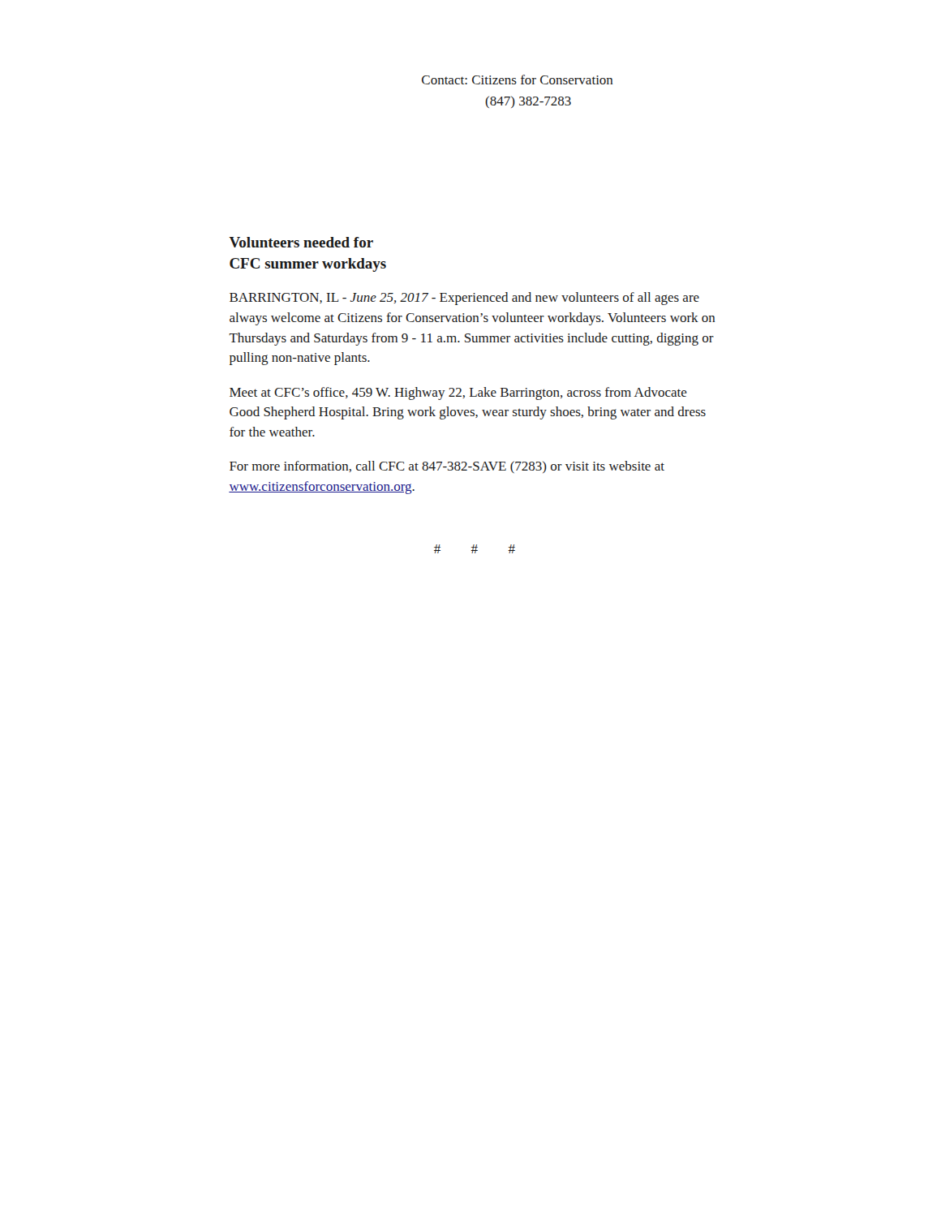Contact: Citizens for Conservation
(847) 382-7283
Volunteers needed for
CFC summer workdays
BARRINGTON, IL - June 25, 2017 - Experienced and new volunteers of all ages are always welcome at Citizens for Conservation’s volunteer workdays. Volunteers work on Thursdays and Saturdays from 9 - 11 a.m. Summer activities include cutting, digging or pulling non-native plants.
Meet at CFC’s office, 459 W. Highway 22, Lake Barrington, across from Advocate Good Shepherd Hospital. Bring work gloves, wear sturdy shoes, bring water and dress for the weather.
For more information, call CFC at 847-382-SAVE (7283) or visit its website at www.citizensforconservation.org.
###